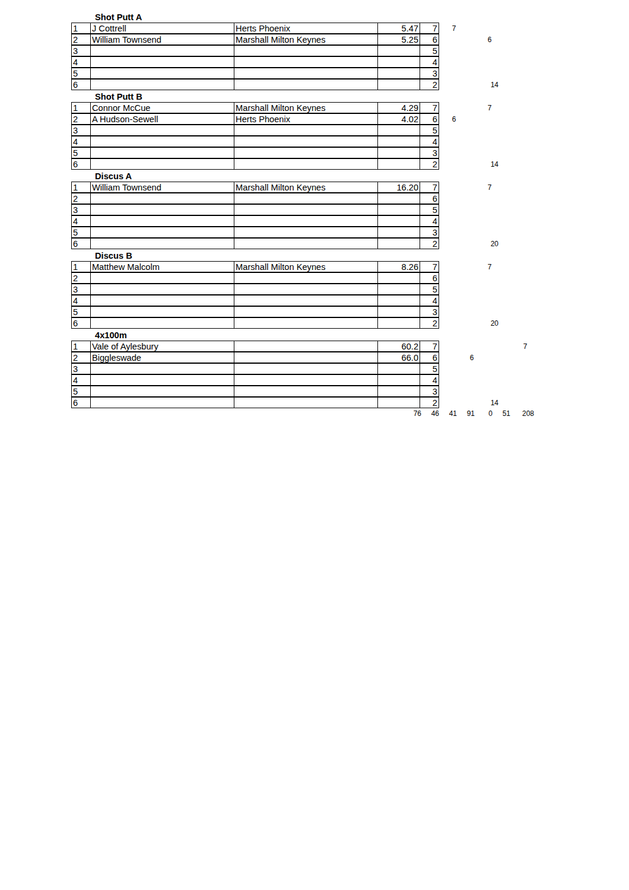Shot Putt A
| 1 | J Cottrell | Herts Phoenix | 5.47 | 7 |
7
| 2 | William Townsend | Marshall Milton Keynes | 5.25 | 6 |
6
| 3 | | | | 5 |
| 4 | | | | 4 |
| 5 | | | | 3 |
| 6 | | | | 2 |
14
Shot Putt B
| 1 | Connor McCue | Marshall Milton Keynes | 4.29 | 7 |
7
| 2 | A Hudson-Sewell | Herts Phoenix | 4.02 | 6 |
6
| 3 | | | | 5 |
| 4 | | | | 4 |
| 5 | | | | 3 |
| 6 | | | | 2 |
14
Discus A
| 1 | William Townsend | Marshall Milton Keynes | 16.20 | 7 |
7
| 2 | | | | 6 |
| 3 | | | | 5 |
| 4 | | | | 4 |
| 5 | | | | 3 |
| 6 | | | | 2 |
20
Discus B
| 1 | Matthew Malcolm | Marshall Milton Keynes | 8.26 | 7 |
7
| 2 | | | | 6 |
| 3 | | | | 5 |
| 4 | | | | 4 |
| 5 | | | | 3 |
| 6 | | | | 2 |
20
4x100m
| 1 | Vale of Aylesbury | | 60.2 | 7 |
7
| 2 | Biggleswade | | 66.0 | 6 |
6
| 3 | | | | 5 |
| 4 | | | | 4 |
| 5 | | | | 3 |
| 6 | | | | 2 |
14
76 46 41 91 0 51 208